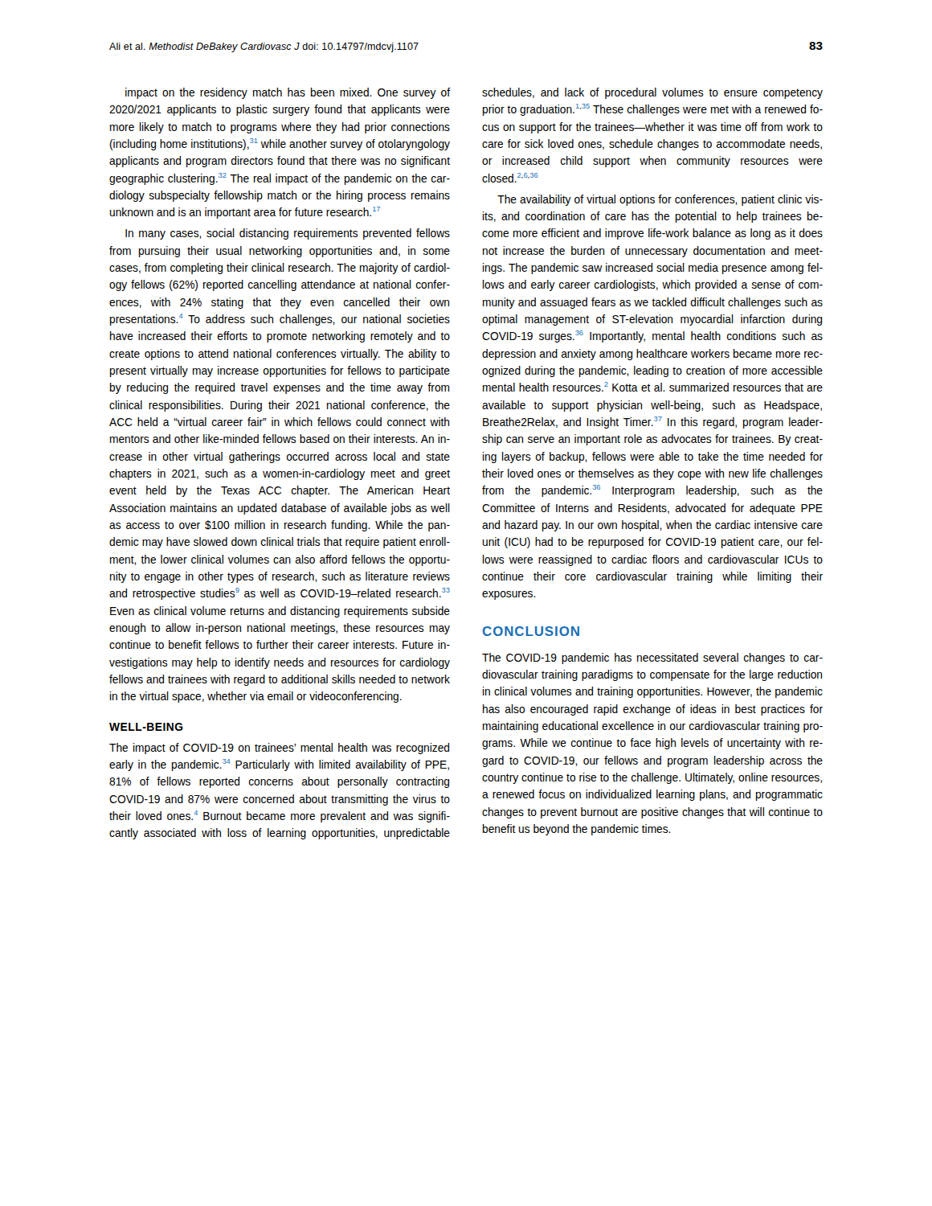Ali et al. Methodist DeBakey Cardiovasc J doi: 10.14797/mdcvj.1107
83
impact on the residency match has been mixed. One survey of 2020/2021 applicants to plastic surgery found that applicants were more likely to match to programs where they had prior connections (including home institutions),31 while another survey of otolaryngology applicants and program directors found that there was no significant geographic clustering.32 The real impact of the pandemic on the cardiology subspecialty fellowship match or the hiring process remains unknown and is an important area for future research.17
In many cases, social distancing requirements prevented fellows from pursuing their usual networking opportunities and, in some cases, from completing their clinical research. The majority of cardiology fellows (62%) reported cancelling attendance at national conferences, with 24% stating that they even cancelled their own presentations.4 To address such challenges, our national societies have increased their efforts to promote networking remotely and to create options to attend national conferences virtually. The ability to present virtually may increase opportunities for fellows to participate by reducing the required travel expenses and the time away from clinical responsibilities. During their 2021 national conference, the ACC held a “virtual career fair” in which fellows could connect with mentors and other like-minded fellows based on their interests. An increase in other virtual gatherings occurred across local and state chapters in 2021, such as a women-in-cardiology meet and greet event held by the Texas ACC chapter. The American Heart Association maintains an updated database of available jobs as well as access to over $100 million in research funding. While the pandemic may have slowed down clinical trials that require patient enrollment, the lower clinical volumes can also afford fellows the opportunity to engage in other types of research, such as literature reviews and retrospective studies9 as well as COVID-19–related research.33 Even as clinical volume returns and distancing requirements subside enough to allow in-person national meetings, these resources may continue to benefit fellows to further their career interests. Future investigations may help to identify needs and resources for cardiology fellows and trainees with regard to additional skills needed to network in the virtual space, whether via email or videoconferencing.
Well-being
The impact of COVID-19 on trainees’ mental health was recognized early in the pandemic.34 Particularly with limited availability of PPE, 81% of fellows reported concerns about personally contracting COVID-19 and 87% were concerned about transmitting the virus to their loved ones.4 Burnout became more prevalent and was significantly associated with loss of learning opportunities, unpredictable schedules, and lack of procedural volumes to ensure competency prior to graduation.1,35 These challenges were met with a renewed focus on support for the trainees—whether it was time off from work to care for sick loved ones, schedule changes to accommodate needs, or increased child support when community resources were closed.2,6,36
The availability of virtual options for conferences, patient clinic visits, and coordination of care has the potential to help trainees become more efficient and improve life-work balance as long as it does not increase the burden of unnecessary documentation and meetings. The pandemic saw increased social media presence among fellows and early career cardiologists, which provided a sense of community and assuaged fears as we tackled difficult challenges such as optimal management of ST-elevation myocardial infarction during COVID-19 surges.36 Importantly, mental health conditions such as depression and anxiety among healthcare workers became more recognized during the pandemic, leading to creation of more accessible mental health resources.2 Kotta et al. summarized resources that are available to support physician well-being, such as Headspace, Breathe2Relax, and Insight Timer.37 In this regard, program leadership can serve an important role as advocates for trainees. By creating layers of backup, fellows were able to take the time needed for their loved ones or themselves as they cope with new life challenges from the pandemic.36 Interprogram leadership, such as the Committee of Interns and Residents, advocated for adequate PPE and hazard pay. In our own hospital, when the cardiac intensive care unit (ICU) had to be repurposed for COVID-19 patient care, our fellows were reassigned to cardiac floors and cardiovascular ICUs to continue their core cardiovascular training while limiting their exposures.
Conclusion
The COVID-19 pandemic has necessitated several changes to cardiovascular training paradigms to compensate for the large reduction in clinical volumes and training opportunities. However, the pandemic has also encouraged rapid exchange of ideas in best practices for maintaining educational excellence in our cardiovascular training programs. While we continue to face high levels of uncertainty with regard to COVID-19, our fellows and program leadership across the country continue to rise to the challenge. Ultimately, online resources, a renewed focus on individualized learning plans, and programmatic changes to prevent burnout are positive changes that will continue to benefit us beyond the pandemic times.